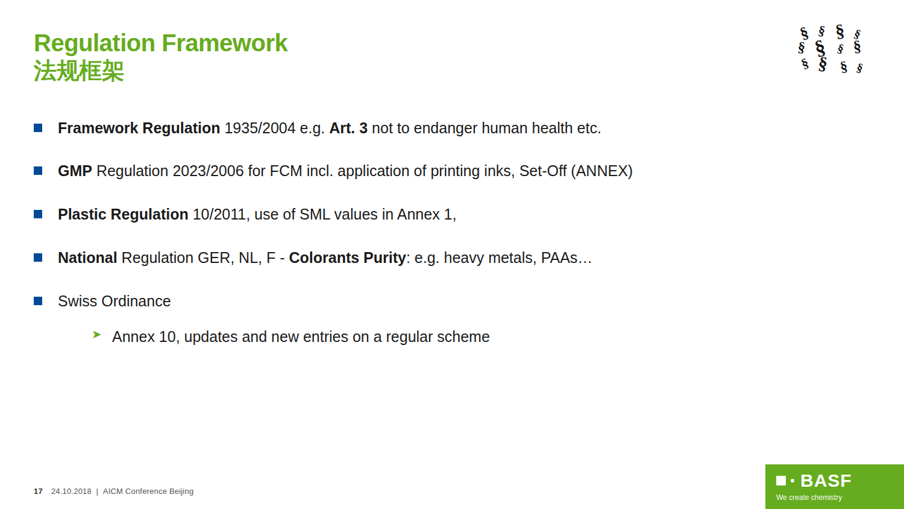Regulation Framework法规框架
§§§§ §§§§ §§§§
Framework Regulation 1935/2004 e.g. Art. 3 not to endanger human health etc.
GMP Regulation 2023/2006 for FCM incl. application of printing inks, Set-Off (ANNEX)
Plastic Regulation 10/2011, use of SML values in Annex 1,
National Regulation GER, NL, F - Colorants Purity: e.g. heavy metals, PAAs…
Swiss Ordinance
Annex 10, updates and new entries on a regular scheme
1724.10.2018 | AICM Conference Beijing
BASF
We create chemistry